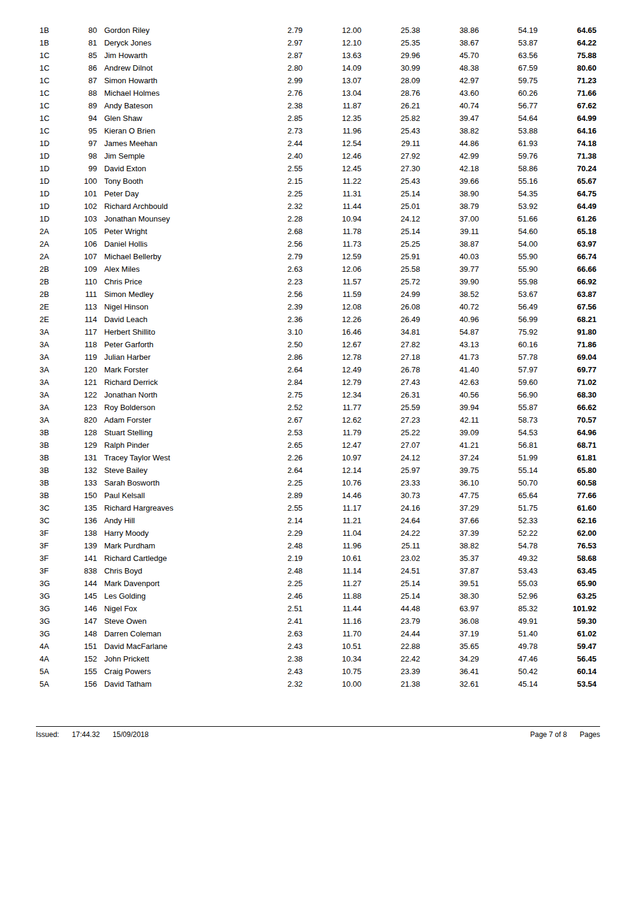| 1B | 80 | Gordon Riley | 2.79 | 12.00 | 25.38 | 38.86 | 54.19 | 64.65 |
| 1B | 81 | Deryck Jones | 2.97 | 12.10 | 25.35 | 38.67 | 53.87 | 64.22 |
| 1C | 85 | Jim Howarth | 2.87 | 13.63 | 29.96 | 45.70 | 63.56 | 75.88 |
| 1C | 86 | Andrew Dilnot | 2.80 | 14.09 | 30.99 | 48.38 | 67.59 | 80.60 |
| 1C | 87 | Simon Howarth | 2.99 | 13.07 | 28.09 | 42.97 | 59.75 | 71.23 |
| 1C | 88 | Michael Holmes | 2.76 | 13.04 | 28.76 | 43.60 | 60.26 | 71.66 |
| 1C | 89 | Andy Bateson | 2.38 | 11.87 | 26.21 | 40.74 | 56.77 | 67.62 |
| 1C | 94 | Glen Shaw | 2.85 | 12.35 | 25.82 | 39.47 | 54.64 | 64.99 |
| 1C | 95 | Kieran O Brien | 2.73 | 11.96 | 25.43 | 38.82 | 53.88 | 64.16 |
| 1D | 97 | James Meehan | 2.44 | 12.54 | 29.11 | 44.86 | 61.93 | 74.18 |
| 1D | 98 | Jim Semple | 2.40 | 12.46 | 27.92 | 42.99 | 59.76 | 71.38 |
| 1D | 99 | David Exton | 2.55 | 12.45 | 27.30 | 42.18 | 58.86 | 70.24 |
| 1D | 100 | Tony Booth | 2.15 | 11.22 | 25.43 | 39.66 | 55.16 | 65.67 |
| 1D | 101 | Peter Day | 2.25 | 11.31 | 25.14 | 38.90 | 54.35 | 64.75 |
| 1D | 102 | Richard Archbould | 2.32 | 11.44 | 25.01 | 38.79 | 53.92 | 64.49 |
| 1D | 103 | Jonathan Mounsey | 2.28 | 10.94 | 24.12 | 37.00 | 51.66 | 61.26 |
| 2A | 105 | Peter Wright | 2.68 | 11.78 | 25.14 | 39.11 | 54.60 | 65.18 |
| 2A | 106 | Daniel Hollis | 2.56 | 11.73 | 25.25 | 38.87 | 54.00 | 63.97 |
| 2A | 107 | Michael Bellerby | 2.79 | 12.59 | 25.91 | 40.03 | 55.90 | 66.74 |
| 2B | 109 | Alex Miles | 2.63 | 12.06 | 25.58 | 39.77 | 55.90 | 66.66 |
| 2B | 110 | Chris Price | 2.23 | 11.57 | 25.72 | 39.90 | 55.98 | 66.92 |
| 2B | 111 | Simon Medley | 2.56 | 11.59 | 24.99 | 38.52 | 53.67 | 63.87 |
| 2E | 113 | Nigel Hinson | 2.39 | 12.08 | 26.08 | 40.72 | 56.49 | 67.56 |
| 2E | 114 | David Leach | 2.36 | 12.26 | 26.49 | 40.96 | 56.99 | 68.21 |
| 3A | 117 | Herbert Shillito | 3.10 | 16.46 | 34.81 | 54.87 | 75.92 | 91.80 |
| 3A | 118 | Peter Garforth | 2.50 | 12.67 | 27.82 | 43.13 | 60.16 | 71.86 |
| 3A | 119 | Julian Harber | 2.86 | 12.78 | 27.18 | 41.73 | 57.78 | 69.04 |
| 3A | 120 | Mark Forster | 2.64 | 12.49 | 26.78 | 41.40 | 57.97 | 69.77 |
| 3A | 121 | Richard Derrick | 2.84 | 12.79 | 27.43 | 42.63 | 59.60 | 71.02 |
| 3A | 122 | Jonathan North | 2.75 | 12.34 | 26.31 | 40.56 | 56.90 | 68.30 |
| 3A | 123 | Roy Bolderson | 2.52 | 11.77 | 25.59 | 39.94 | 55.87 | 66.62 |
| 3A | 820 | Adam Forster | 2.67 | 12.62 | 27.23 | 42.11 | 58.73 | 70.57 |
| 3B | 128 | Stuart Stelling | 2.53 | 11.79 | 25.22 | 39.09 | 54.53 | 64.96 |
| 3B | 129 | Ralph Pinder | 2.65 | 12.47 | 27.07 | 41.21 | 56.81 | 68.71 |
| 3B | 131 | Tracey Taylor West | 2.26 | 10.97 | 24.12 | 37.24 | 51.99 | 61.81 |
| 3B | 132 | Steve Bailey | 2.64 | 12.14 | 25.97 | 39.75 | 55.14 | 65.80 |
| 3B | 133 | Sarah Bosworth | 2.25 | 10.76 | 23.33 | 36.10 | 50.70 | 60.58 |
| 3B | 150 | Paul Kelsall | 2.89 | 14.46 | 30.73 | 47.75 | 65.64 | 77.66 |
| 3C | 135 | Richard Hargreaves | 2.55 | 11.17 | 24.16 | 37.29 | 51.75 | 61.60 |
| 3C | 136 | Andy Hill | 2.14 | 11.21 | 24.64 | 37.66 | 52.33 | 62.16 |
| 3F | 138 | Harry Moody | 2.29 | 11.04 | 24.22 | 37.39 | 52.22 | 62.00 |
| 3F | 139 | Mark Purdham | 2.48 | 11.96 | 25.11 | 38.82 | 54.78 | 76.53 |
| 3F | 141 | Richard Cartledge | 2.19 | 10.61 | 23.02 | 35.37 | 49.32 | 58.68 |
| 3F | 838 | Chris Boyd | 2.48 | 11.14 | 24.51 | 37.87 | 53.43 | 63.45 |
| 3G | 144 | Mark Davenport | 2.25 | 11.27 | 25.14 | 39.51 | 55.03 | 65.90 |
| 3G | 145 | Les Golding | 2.46 | 11.88 | 25.14 | 38.30 | 52.96 | 63.25 |
| 3G | 146 | Nigel Fox | 2.51 | 11.44 | 44.48 | 63.97 | 85.32 | 101.92 |
| 3G | 147 | Steve Owen | 2.41 | 11.16 | 23.79 | 36.08 | 49.91 | 59.30 |
| 3G | 148 | Darren Coleman | 2.63 | 11.70 | 24.44 | 37.19 | 51.40 | 61.02 |
| 4A | 151 | David MacFarlane | 2.43 | 10.51 | 22.88 | 35.65 | 49.78 | 59.47 |
| 4A | 152 | John Prickett | 2.38 | 10.34 | 22.42 | 34.29 | 47.46 | 56.45 |
| 5A | 155 | Craig Powers | 2.43 | 10.75 | 23.39 | 36.41 | 50.42 | 60.14 |
| 5A | 156 | David Tatham | 2.32 | 10.00 | 21.38 | 32.61 | 45.14 | 53.54 |
Issued: 17:44.32 15/09/2018
Page 7 of 8 Pages